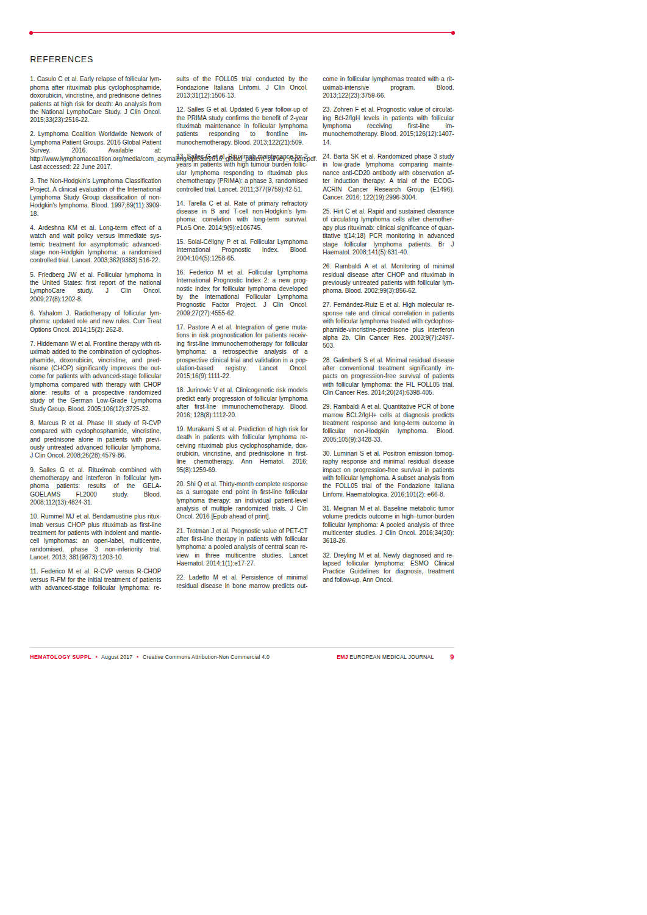References
1. Casulo C et al. Early relapse of follicular lymphoma after rituximab plus cyclophosphamide, doxorubicin, vincristine, and prednisone defines patients at high risk for death: An analysis from the National LymphoCare Study. J Clin Oncol. 2015;33(23):2516-22.
2. Lymphoma Coalition Worldwide Network of Lymphoma Patient Groups. 2016 Global Patient Survey. 2016. Available at: http://www.lymphomacoalition.org/media/com_acymailing/upload/2016_global_patient_survey_report.pdf. Last accessed: 22 June 2017.
3. The Non-Hodgkin's Lymphoma Classification Project. A clinical evaluation of the International Lymphoma Study Group classification of non-Hodgkin's lymphoma. Blood. 1997;89(11):3909-18.
4. Ardeshna KM et al. Long-term effect of a watch and wait policy versus immediate systemic treatment for asymptomatic advanced-stage non-Hodgkin lymphoma: a randomised controlled trial. Lancet. 2003;362(9383):516-22.
5. Friedberg JW et al. Follicular lymphoma in the United States: first report of the national LymphoCare study. J Clin Oncol. 2009;27(8):1202-8.
6. Yahalom J. Radiotherapy of follicular lymphoma: updated role and new rules. Curr Treat Options Oncol. 2014;15(2): 262-8.
7. Hiddemann W et al. Frontline therapy with rituximab added to the combination of cyclophosphamide, doxorubicin, vincristine, and prednisone (CHOP) significantly improves the outcome for patients with advanced-stage follicular lymphoma compared with therapy with CHOP alone: results of a prospective randomized study of the German Low-Grade Lymphoma Study Group. Blood. 2005;106(12):3725-32.
8. Marcus R et al. Phase III study of R-CVP compared with cyclophosphamide, vincristine, and prednisone alone in patients with previously untreated advanced follicular lymphoma. J Clin Oncol. 2008;26(28):4579-86.
9. Salles G et al. Rituximab combined with chemotherapy and interferon in follicular lymphoma patients: results of the GELA-GOELAMS FL2000 study. Blood. 2008;112(13):4824-31.
10. Rummel MJ et al. Bendamustine plus rituximab versus CHOP plus rituximab as first-line treatment for patients with indolent and mantle-cell lymphomas: an open-label, multicentre, randomised, phase 3 non-inferiority trial. Lancet. 2013; 381(9873):1203-10.
11. Federico M et al. R-CVP versus R-CHOP versus R-FM for the initial treatment of patients with advanced-stage follicular lymphoma: results of the FOLL05 trial conducted by the Fondazione Italiana Linfomi. J Clin Oncol. 2013;31(12):1506-13.
12. Salles G et al. Updated 6 year follow-up of the PRIMA study confirms the benefit of 2-year rituximab maintenance in follicular lymphoma patients responding to frontline immunochemotherapy. Blood. 2013;122(21):509.
13. Salles G et al. Rituximab maintenance for 2 years in patients with high tumour burden follicular lymphoma responding to rituximab plus chemotherapy (PRIMA): a phase 3, randomised controlled trial. Lancet. 2011;377(9759):42-51.
14. Tarella C et al. Rate of primary refractory disease in B and T-cell non-Hodgkin's lymphoma: correlation with long-term survival. PLoS One. 2014;9(9):e106745.
15. Solal-Céligny P et al. Follicular Lymphoma International Prognostic Index. Blood. 2004;104(5):1258-65.
16. Federico M et al. Follicular Lymphoma International Prognostic Index 2: a new prognostic index for follicular lymphoma developed by the International Follicular Lymphoma Prognostic Factor Project. J Clin Oncol. 2009;27(27):4555-62.
17. Pastore A et al. Integration of gene mutations in risk prognostication for patients receiving first-line immunochemotherapy for follicular lymphoma: a retrospective analysis of a prospective clinical trial and validation in a population-based registry. Lancet Oncol. 2015;16(9):1111-22.
18. Jurinovic V et al. Clinicogenetic risk models predict early progression of follicular lymphoma after first-line immunochemotherapy. Blood. 2016; 128(8):1112-20.
19. Murakami S et al. Prediction of high risk for death in patients with follicular lymphoma receiving rituximab plus cyclophosphamide, doxorubicin, vincristine, and prednisolone in first-line chemotherapy. Ann Hematol. 2016; 95(8):1259-69.
20. Shi Q et al. Thirty-month complete response as a surrogate end point in first-line follicular lymphoma therapy: an individual patient-level analysis of multiple randomized trials. J Clin Oncol. 2016 [Epub ahead of print].
21. Trotman J et al. Prognostic value of PET-CT after first-line therapy in patients with follicular lymphoma: a pooled analysis of central scan review in three multicentre studies. Lancet Haematol. 2014;1(1):e17-27.
22. Ladetto M et al. Persistence of minimal residual disease in bone marrow predicts outcome in follicular lymphomas treated with a rituximab-intensive program. Blood. 2013;122(23):3759-66.
23. Zohren F et al. Prognostic value of circulating Bcl-2/IgH levels in patients with follicular lymphoma receiving first-line immunochemotherapy. Blood. 2015;126(12):1407-14.
24. Barta SK et al. Randomized phase 3 study in low-grade lymphoma comparing maintenance anti-CD20 antibody with observation after induction therapy: A trial of the ECOG-ACRIN Cancer Research Group (E1496). Cancer. 2016; 122(19):2996-3004.
25. Hirt C et al. Rapid and sustained clearance of circulating lymphoma cells after chemotherapy plus rituximab: clinical significance of quantitative t(14;18) PCR monitoring in advanced stage follicular lymphoma patients. Br J Haematol. 2008;141(5):631-40.
26. Rambaldi A et al. Monitoring of minimal residual disease after CHOP and rituximab in previously untreated patients with follicular lymphoma. Blood. 2002;99(3):856-62.
27. Fernández-Ruiz E et al. High molecular response rate and clinical correlation in patients with follicular lymphoma treated with cyclophosphamide-vincristine-prednisone plus interferon alpha 2b. Clin Cancer Res. 2003;9(7):2497-503.
28. Galimberti S et al. Minimal residual disease after conventional treatment significantly impacts on progression-free survival of patients with follicular lymphoma: the FIL FOLL05 trial. Clin Cancer Res. 2014;20(24):6398-405.
29. Rambaldi A et al. Quantitative PCR of bone marrow BCL2/IgH+ cells at diagnosis predicts treatment response and long-term outcome in follicular non-Hodgkin lymphoma. Blood. 2005;105(9):3428-33.
30. Luminari S et al. Positron emission tomography response and minimal residual disease impact on progression-free survival in patients with follicular lymphoma. A subset analysis from the FOLL05 trial of the Fondazione Italiana Linfomi. Haematologica. 2016;101(2): e66-8.
31. Meignan M et al. Baseline metabolic tumor volume predicts outcome in high–tumor-burden follicular lymphoma: A pooled analysis of three multicenter studies. J Clin Oncol. 2016;34(30): 3618-26.
32. Dreyling M et al. Newly diagnosed and relapsed follicular lymphoma: ESMO Clinical Practice Guidelines for diagnosis, treatment and follow-up. Ann Oncol.
HEMATOLOGY SUPPL • August 2017 • Creative Commons Attribution-Non Commercial 4.0
EMJ EUROPEAN MEDICAL JOURNAL
9